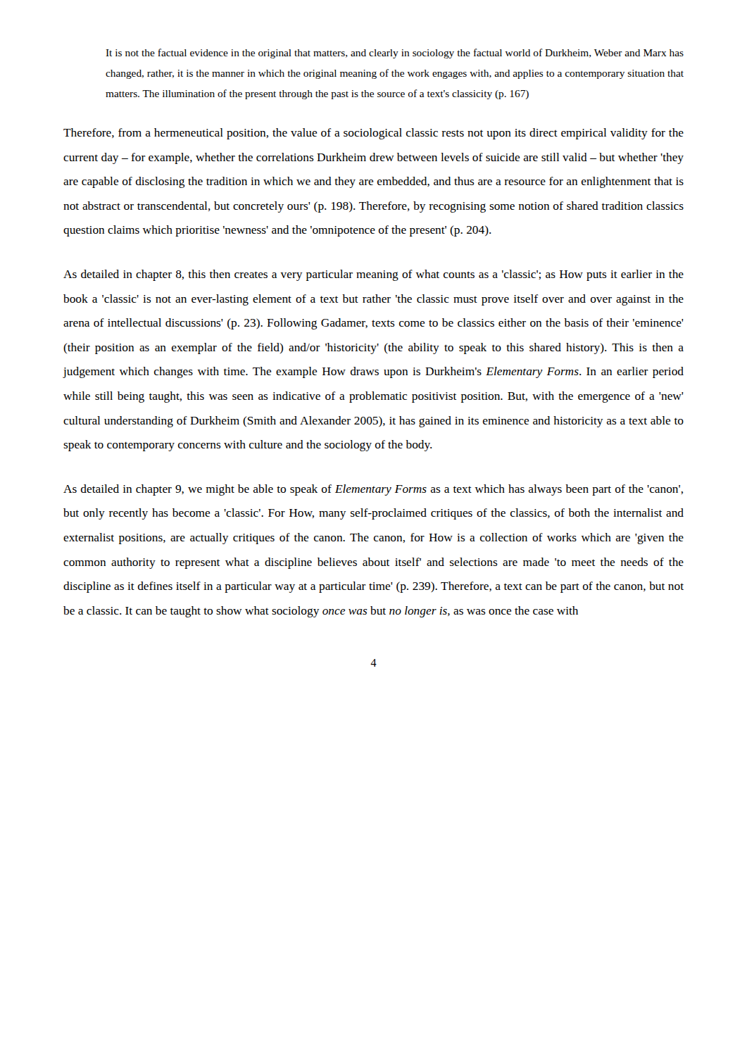It is not the factual evidence in the original that matters, and clearly in sociology the factual world of Durkheim, Weber and Marx has changed, rather, it is the manner in which the original meaning of the work engages with, and applies to a contemporary situation that matters. The illumination of the present through the past is the source of a text's classicity (p. 167)
Therefore, from a hermeneutical position, the value of a sociological classic rests not upon its direct empirical validity for the current day – for example, whether the correlations Durkheim drew between levels of suicide are still valid – but whether 'they are capable of disclosing the tradition in which we and they are embedded, and thus are a resource for an enlightenment that is not abstract or transcendental, but concretely ours' (p. 198). Therefore, by recognising some notion of shared tradition classics question claims which prioritise 'newness' and the 'omnipotence of the present' (p. 204).
As detailed in chapter 8, this then creates a very particular meaning of what counts as a 'classic'; as How puts it earlier in the book a 'classic' is not an ever-lasting element of a text but rather 'the classic must prove itself over and over against in the arena of intellectual discussions' (p. 23). Following Gadamer, texts come to be classics either on the basis of their 'eminence' (their position as an exemplar of the field) and/or 'historicity' (the ability to speak to this shared history). This is then a judgement which changes with time. The example How draws upon is Durkheim's Elementary Forms. In an earlier period while still being taught, this was seen as indicative of a problematic positivist position. But, with the emergence of a 'new' cultural understanding of Durkheim (Smith and Alexander 2005), it has gained in its eminence and historicity as a text able to speak to contemporary concerns with culture and the sociology of the body.
As detailed in chapter 9, we might be able to speak of Elementary Forms as a text which has always been part of the 'canon', but only recently has become a 'classic'. For How, many self-proclaimed critiques of the classics, of both the internalist and externalist positions, are actually critiques of the canon. The canon, for How is a collection of works which are 'given the common authority to represent what a discipline believes about itself' and selections are made 'to meet the needs of the discipline as it defines itself in a particular way at a particular time' (p. 239). Therefore, a text can be part of the canon, but not be a classic. It can be taught to show what sociology once was but no longer is, as was once the case with
4